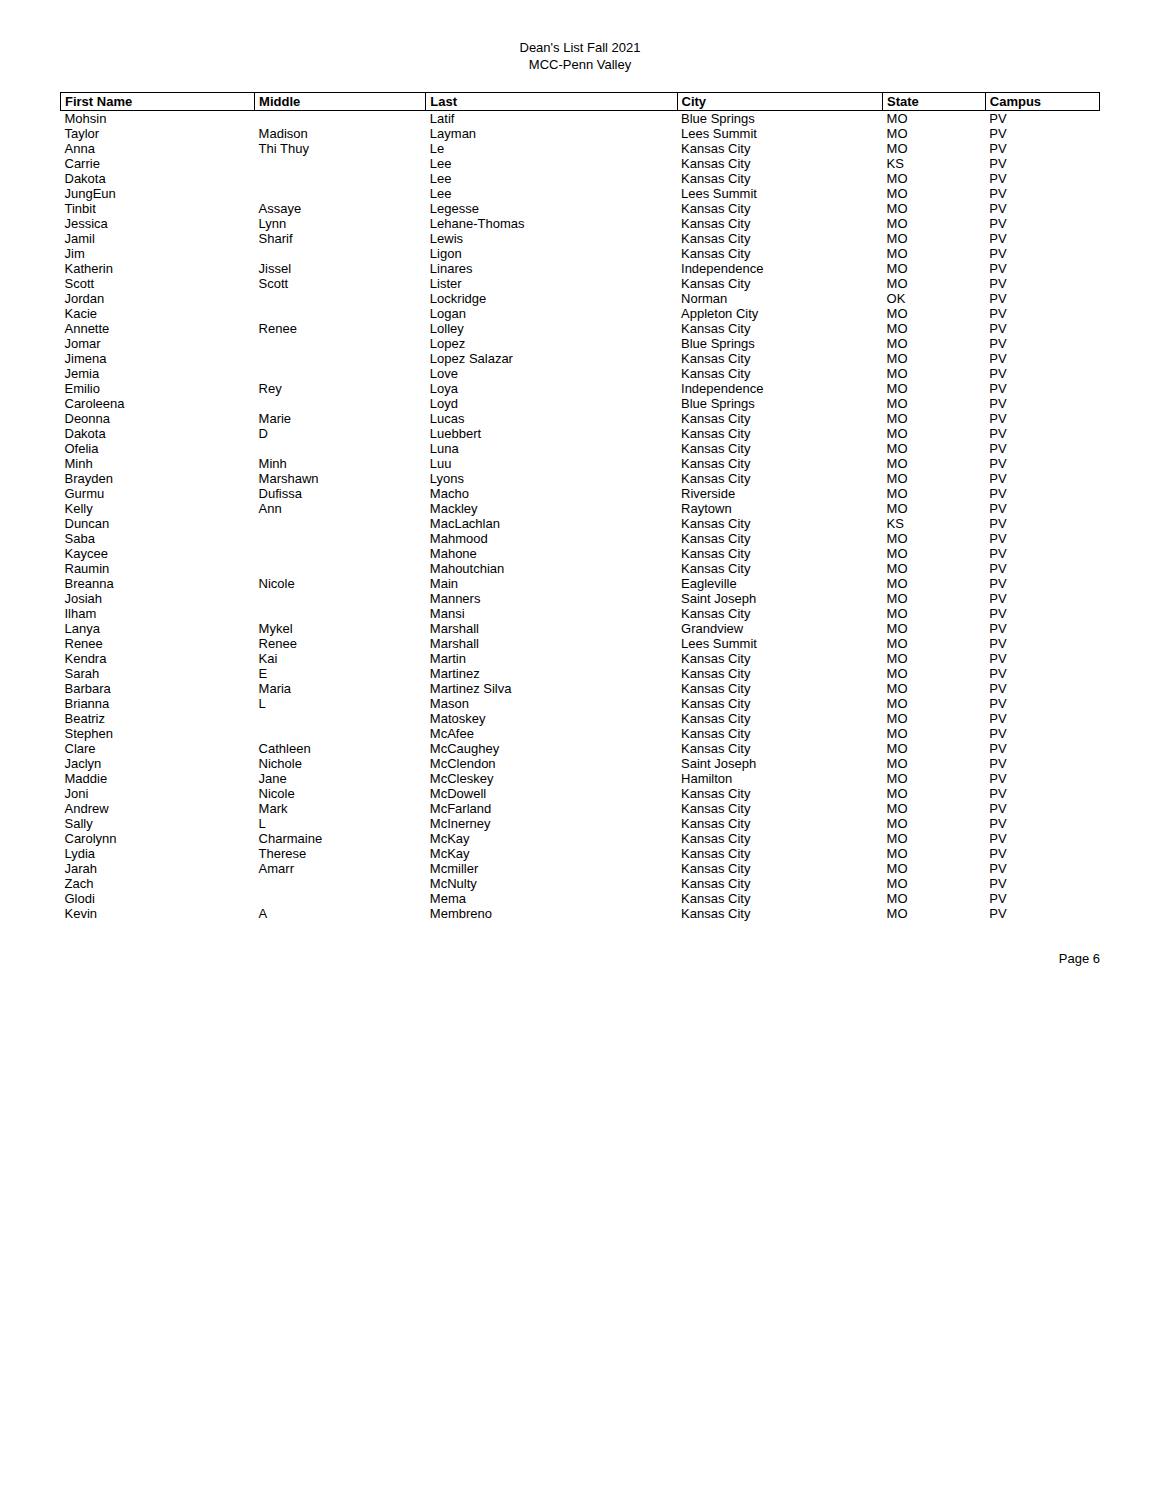Dean's List Fall 2021
MCC-Penn Valley
| First Name | Middle | Last | City | State | Campus |
| --- | --- | --- | --- | --- | --- |
| Mohsin | | Latif | Blue Springs | MO | PV |
| Taylor | Madison | Layman | Lees Summit | MO | PV |
| Anna | Thi Thuy | Le | Kansas City | MO | PV |
| Carrie | | Lee | Kansas City | KS | PV |
| Dakota | | Lee | Kansas City | MO | PV |
| JungEun | | Lee | Lees Summit | MO | PV |
| Tinbit | Assaye | Legesse | Kansas City | MO | PV |
| Jessica | Lynn | Lehane-Thomas | Kansas City | MO | PV |
| Jamil | Sharif | Lewis | Kansas City | MO | PV |
| Jim | | Ligon | Kansas City | MO | PV |
| Katherin | Jissel | Linares | Independence | MO | PV |
| Scott | Scott | Lister | Kansas City | MO | PV |
| Jordan | | Lockridge | Norman | OK | PV |
| Kacie | | Logan | Appleton City | MO | PV |
| Annette | Renee | Lolley | Kansas City | MO | PV |
| Jomar | | Lopez | Blue Springs | MO | PV |
| Jimena | | Lopez Salazar | Kansas City | MO | PV |
| Jemia | | Love | Kansas City | MO | PV |
| Emilio | Rey | Loya | Independence | MO | PV |
| Caroleena | | Loyd | Blue Springs | MO | PV |
| Deonna | Marie | Lucas | Kansas City | MO | PV |
| Dakota | D | Luebbert | Kansas City | MO | PV |
| Ofelia | | Luna | Kansas City | MO | PV |
| Minh | Minh | Luu | Kansas City | MO | PV |
| Brayden | Marshawn | Lyons | Kansas City | MO | PV |
| Gurmu | Dufissa | Macho | Riverside | MO | PV |
| Kelly | Ann | Mackley | Raytown | MO | PV |
| Duncan | | MacLachlan | Kansas City | KS | PV |
| Saba | | Mahmood | Kansas City | MO | PV |
| Kaycee | | Mahone | Kansas City | MO | PV |
| Raumin | | Mahoutchian | Kansas City | MO | PV |
| Breanna | Nicole | Main | Eagleville | MO | PV |
| Josiah | | Manners | Saint Joseph | MO | PV |
| Ilham | | Mansi | Kansas City | MO | PV |
| Lanya | Mykel | Marshall | Grandview | MO | PV |
| Renee | Renee | Marshall | Lees Summit | MO | PV |
| Kendra | Kai | Martin | Kansas City | MO | PV |
| Sarah | E | Martinez | Kansas City | MO | PV |
| Barbara | Maria | Martinez Silva | Kansas City | MO | PV |
| Brianna | L | Mason | Kansas City | MO | PV |
| Beatriz | | Matoskey | Kansas City | MO | PV |
| Stephen | | McAfee | Kansas City | MO | PV |
| Clare | Cathleen | McCaughey | Kansas City | MO | PV |
| Jaclyn | Nichole | McClendon | Saint Joseph | MO | PV |
| Maddie | Jane | McCleskey | Hamilton | MO | PV |
| Joni | Nicole | McDowell | Kansas City | MO | PV |
| Andrew | Mark | McFarland | Kansas City | MO | PV |
| Sally | L | McInerney | Kansas City | MO | PV |
| Carolynn | Charmaine | McKay | Kansas City | MO | PV |
| Lydia | Therese | McKay | Kansas City | MO | PV |
| Jarah | Amarr | Mcmiller | Kansas City | MO | PV |
| Zach | | McNulty | Kansas City | MO | PV |
| Glodi | | Mema | Kansas City | MO | PV |
| Kevin | A | Membreno | Kansas City | MO | PV |
Page 6